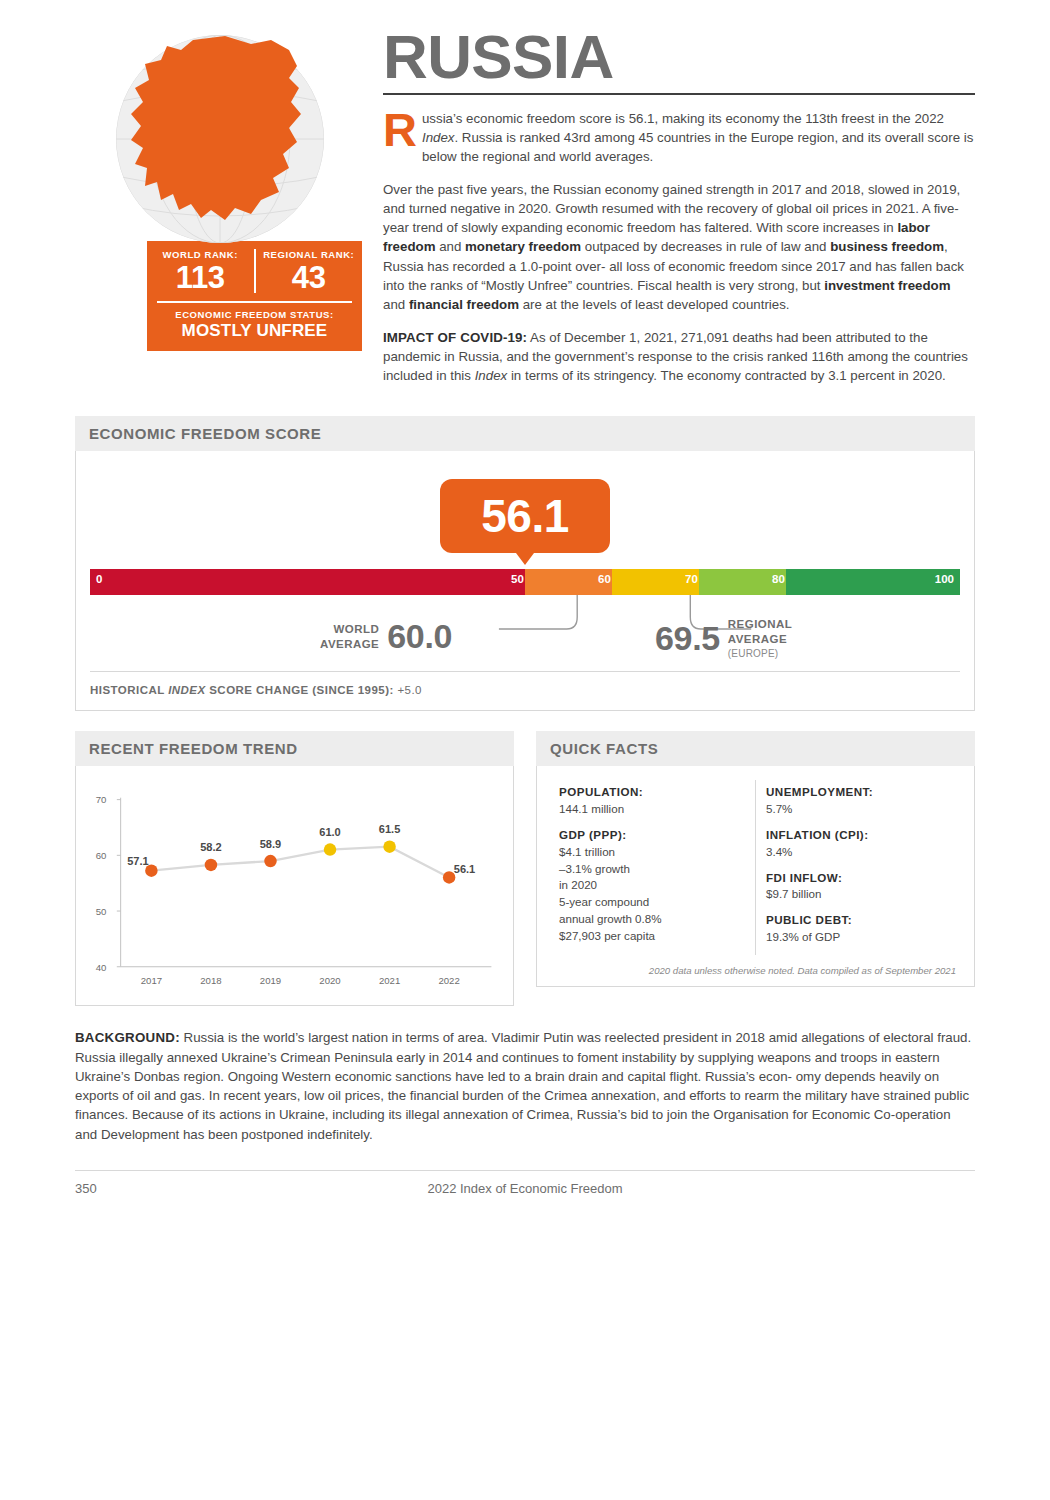WORLD RANK:
113
REGIONAL RANK:
43
ECONOMIC FREEDOM STATUS:
MOSTLY UNFREE
RUSSIA
Russia’s economic freedom score is 56.1, making its economy the 113th freest in the 2022 Index. Russia is ranked 43rd among 45 countries in the Europe region, and its overall score is below the regional and world averages.
Over the past five years, the Russian economy gained strength in 2017 and 2018, slowed in 2019, and turned negative in 2020. Growth resumed with the recovery of global oil prices in 2021. A five-year trend of slowly expanding economic freedom has faltered. With score increases in labor freedom and monetary freedom outpaced by decreases in rule of law and business freedom, Russia has recorded a 1.0-point over- all loss of economic freedom since 2017 and has fallen back into the ranks of “Mostly Unfree” countries. Fiscal health is very strong, but investment freedom and financial freedom are at the levels of least developed countries.
IMPACT OF COVID-19: As of December 1, 2021, 271,091 deaths had been attributed to the pandemic in Russia, and the government’s response to the crisis ranked 116th among the countries included in this Index in terms of its stringency. The economy contracted by 3.1 percent in 2020.
ECONOMIC FREEDOM SCORE
56.1
0
50
60
70
80100
WORLD
AVERAGE
60.0
69.5
REGIONAL
AVERAGE
(EUROPE)
HISTORICAL INDEX SCORE CHANGE (SINCE 1995): +5.0
RECENT FREEDOM TREND
70 60 50 40 57.1 58.2 58.9 61.0 61.5 56.1 2017 2018 2019 2020 2021 2022
QUICK FACTS
POPULATION:
144.1 million
GDP (PPP):
$4.1 trillion
–3.1% growth
in 2020
5-year compound
annual growth 0.8%
$27,903 per capita
UNEMPLOYMENT:
5.7%
INFLATION (CPI):
3.4%
FDI INFLOW:
$9.7 billion
PUBLIC DEBT:
19.3% of GDP
2020 data unless otherwise noted. Data compiled as of September 2021
BACKGROUND: Russia is the world’s largest nation in terms of area. Vladimir Putin was reelected president in 2018 amid allegations of electoral fraud. Russia illegally annexed Ukraine’s Crimean Peninsula early in 2014 and continues to foment instability by supplying weapons and troops in eastern Ukraine’s Donbas region. Ongoing Western economic sanctions have led to a brain drain and capital flight. Russia’s econ- omy depends heavily on exports of oil and gas. In recent years, low oil prices, the financial burden of the Crimea annexation, and efforts to rearm the military have strained public finances. Because of its actions in Ukraine, including its illegal annexation of Crimea, Russia’s bid to join the Organisation for Economic Co-operation and Development has been postponed indefinitely.
350
2022 Index of Economic Freedom